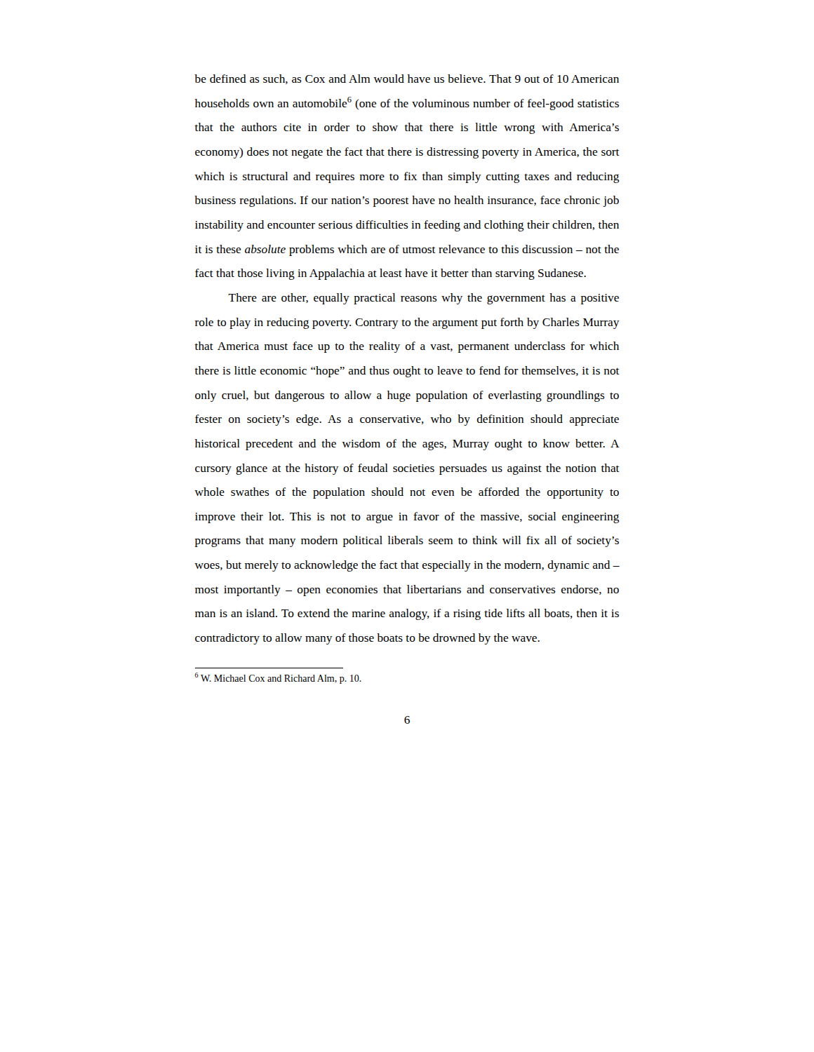be defined as such, as Cox and Alm would have us believe. That 9 out of 10 American households own an automobile6 (one of the voluminous number of feel-good statistics that the authors cite in order to show that there is little wrong with America’s economy) does not negate the fact that there is distressing poverty in America, the sort which is structural and requires more to fix than simply cutting taxes and reducing business regulations. If our nation’s poorest have no health insurance, face chronic job instability and encounter serious difficulties in feeding and clothing their children, then it is these absolute problems which are of utmost relevance to this discussion – not the fact that those living in Appalachia at least have it better than starving Sudanese.
There are other, equally practical reasons why the government has a positive role to play in reducing poverty. Contrary to the argument put forth by Charles Murray that America must face up to the reality of a vast, permanent underclass for which there is little economic “hope” and thus ought to leave to fend for themselves, it is not only cruel, but dangerous to allow a huge population of everlasting groundlings to fester on society’s edge. As a conservative, who by definition should appreciate historical precedent and the wisdom of the ages, Murray ought to know better. A cursory glance at the history of feudal societies persuades us against the notion that whole swathes of the population should not even be afforded the opportunity to improve their lot. This is not to argue in favor of the massive, social engineering programs that many modern political liberals seem to think will fix all of society’s woes, but merely to acknowledge the fact that especially in the modern, dynamic and – most importantly – open economies that libertarians and conservatives endorse, no man is an island. To extend the marine analogy, if a rising tide lifts all boats, then it is contradictory to allow many of those boats to be drowned by the wave.
6 W. Michael Cox and Richard Alm, p. 10.
6